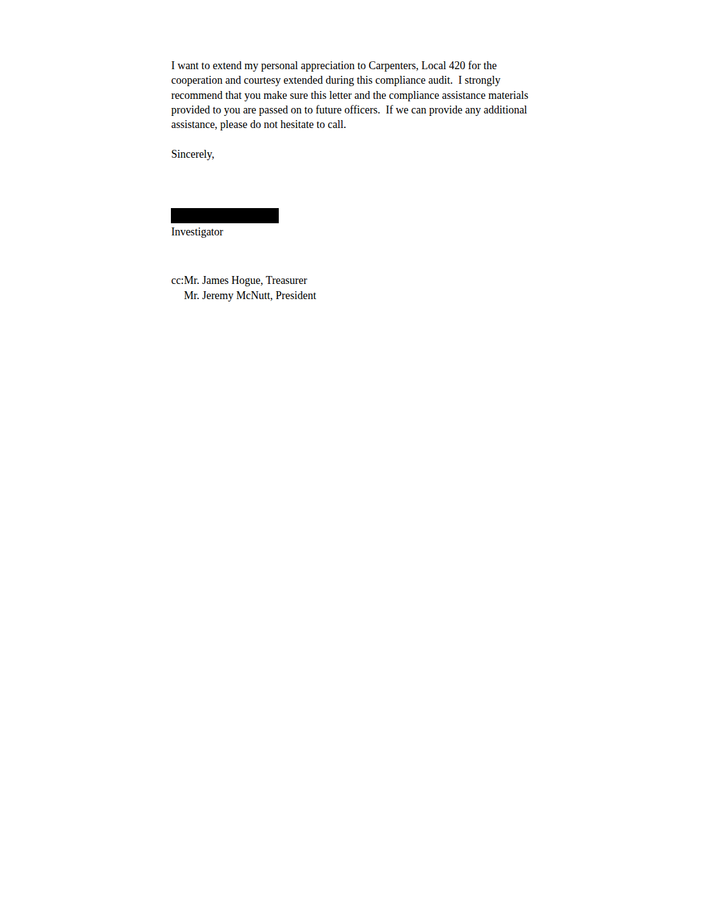I want to extend my personal appreciation to Carpenters, Local 420 for the cooperation and courtesy extended during this compliance audit. I strongly recommend that you make sure this letter and the compliance assistance materials provided to you are passed on to future officers. If we can provide any additional assistance, please do not hesitate to call.
Sincerely,
Investigator
| cc: | Mr. James Hogue, Treasurer Mr. Jeremy McNutt, President |